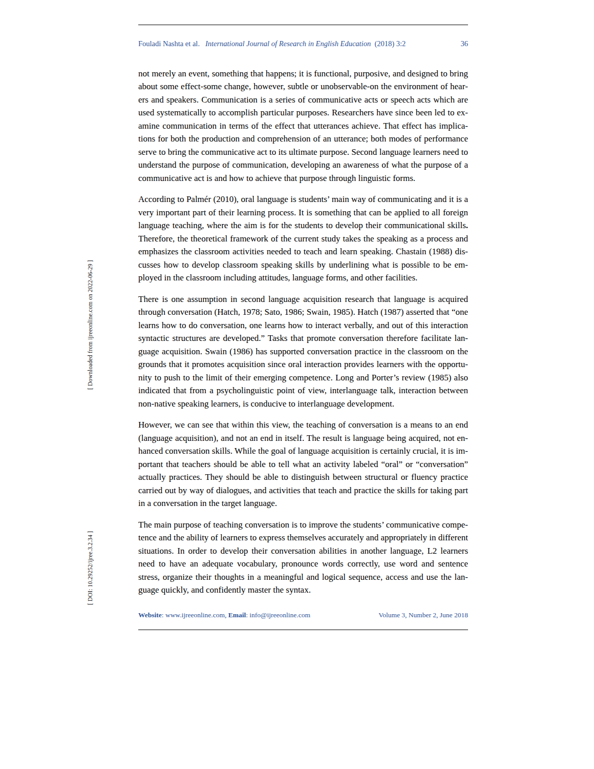36 Fouladi Nashta et al. International Journal of Research in English Education (2018) 3:2
[ DOI: 10.29252/ijree.3.2.34 ]
[ Downloaded from ijreeonline.com on 2022-06-29 ]
not merely an event, something that happens; it is functional, purposive, and designed to bring about some effect-some change, however, subtle or unobservable-on the environment of hearers and speakers. Communication is a series of communicative acts or speech acts which are used systematically to accomplish particular purposes. Researchers have since been led to examine communication in terms of the effect that utterances achieve. That effect has implications for both the production and comprehension of an utterance; both modes of performance serve to bring the communicative act to its ultimate purpose. Second language learners need to understand the purpose of communication, developing an awareness of what the purpose of a communicative act is and how to achieve that purpose through linguistic forms.
According to Palmér (2010), oral language is students’ main way of communicating and it is a very important part of their learning process. It is something that can be applied to all foreign language teaching, where the aim is for the students to develop their communicational skills. Therefore, the theoretical framework of the current study takes the speaking as a process and emphasizes the classroom activities needed to teach and learn speaking. Chastain (1988) discusses how to develop classroom speaking skills by underlining what is possible to be employed in the classroom including attitudes, language forms, and other facilities.
There is one assumption in second language acquisition research that language is acquired through conversation (Hatch, 1978; Sato, 1986; Swain, 1985). Hatch (1987) asserted that “one learns how to do conversation, one learns how to interact verbally, and out of this interaction syntactic structures are developed.” Tasks that promote conversation therefore facilitate language acquisition. Swain (1986) has supported conversation practice in the classroom on the grounds that it promotes acquisition since oral interaction provides learners with the opportunity to push to the limit of their emerging competence. Long and Porter’s review (1985) also indicated that from a psycholinguistic point of view, interlanguage talk, interaction between non-native speaking learners, is conducive to interlanguage development.
However, we can see that within this view, the teaching of conversation is a means to an end (language acquisition), and not an end in itself. The result is language being acquired, not enhanced conversation skills. While the goal of language acquisition is certainly crucial, it is important that teachers should be able to tell what an activity labeled “oral” or “conversation” actually practices. They should be able to distinguish between structural or fluency practice carried out by way of dialogues, and activities that teach and practice the skills for taking part in a conversation in the target language.
The main purpose of teaching conversation is to improve the students’ communicative competence and the ability of learners to express themselves accurately and appropriately in different situations. In order to develop their conversation abilities in another language, L2 learners need to have an adequate vocabulary, pronounce words correctly, use word and sentence stress, organize their thoughts in a meaningful and logical sequence, access and use the language quickly, and confidently master the syntax.
Website: www.ijreeonline.com, Email: info@ijreeonline.com
Volume 3, Number 2, June 2018